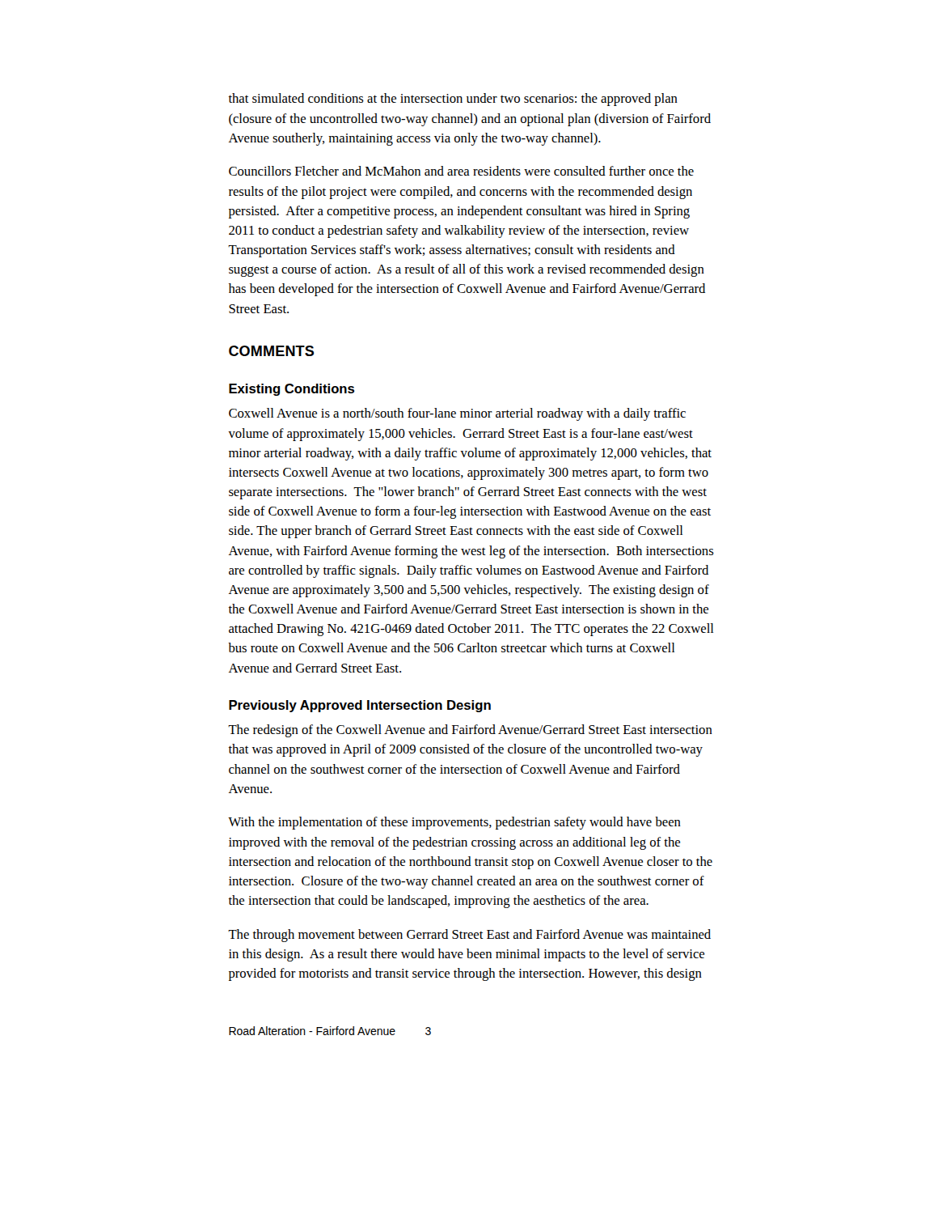that simulated conditions at the intersection under two scenarios: the approved plan (closure of the uncontrolled two-way channel) and an optional plan (diversion of Fairford Avenue southerly, maintaining access via only the two-way channel).
Councillors Fletcher and McMahon and area residents were consulted further once the results of the pilot project were compiled, and concerns with the recommended design persisted. After a competitive process, an independent consultant was hired in Spring 2011 to conduct a pedestrian safety and walkability review of the intersection, review Transportation Services staff's work; assess alternatives; consult with residents and suggest a course of action. As a result of all of this work a revised recommended design has been developed for the intersection of Coxwell Avenue and Fairford Avenue/Gerrard Street East.
COMMENTS
Existing Conditions
Coxwell Avenue is a north/south four-lane minor arterial roadway with a daily traffic volume of approximately 15,000 vehicles. Gerrard Street East is a four-lane east/west minor arterial roadway, with a daily traffic volume of approximately 12,000 vehicles, that intersects Coxwell Avenue at two locations, approximately 300 metres apart, to form two separate intersections. The "lower branch" of Gerrard Street East connects with the west side of Coxwell Avenue to form a four-leg intersection with Eastwood Avenue on the east side. The upper branch of Gerrard Street East connects with the east side of Coxwell Avenue, with Fairford Avenue forming the west leg of the intersection. Both intersections are controlled by traffic signals. Daily traffic volumes on Eastwood Avenue and Fairford Avenue are approximately 3,500 and 5,500 vehicles, respectively. The existing design of the Coxwell Avenue and Fairford Avenue/Gerrard Street East intersection is shown in the attached Drawing No. 421G-0469 dated October 2011. The TTC operates the 22 Coxwell bus route on Coxwell Avenue and the 506 Carlton streetcar which turns at Coxwell Avenue and Gerrard Street East.
Previously Approved Intersection Design
The redesign of the Coxwell Avenue and Fairford Avenue/Gerrard Street East intersection that was approved in April of 2009 consisted of the closure of the uncontrolled two-way channel on the southwest corner of the intersection of Coxwell Avenue and Fairford Avenue.
With the implementation of these improvements, pedestrian safety would have been improved with the removal of the pedestrian crossing across an additional leg of the intersection and relocation of the northbound transit stop on Coxwell Avenue closer to the intersection. Closure of the two-way channel created an area on the southwest corner of the intersection that could be landscaped, improving the aesthetics of the area.
The through movement between Gerrard Street East and Fairford Avenue was maintained in this design. As a result there would have been minimal impacts to the level of service provided for motorists and transit service through the intersection. However, this design
Road Alteration - Fairford Avenue 3